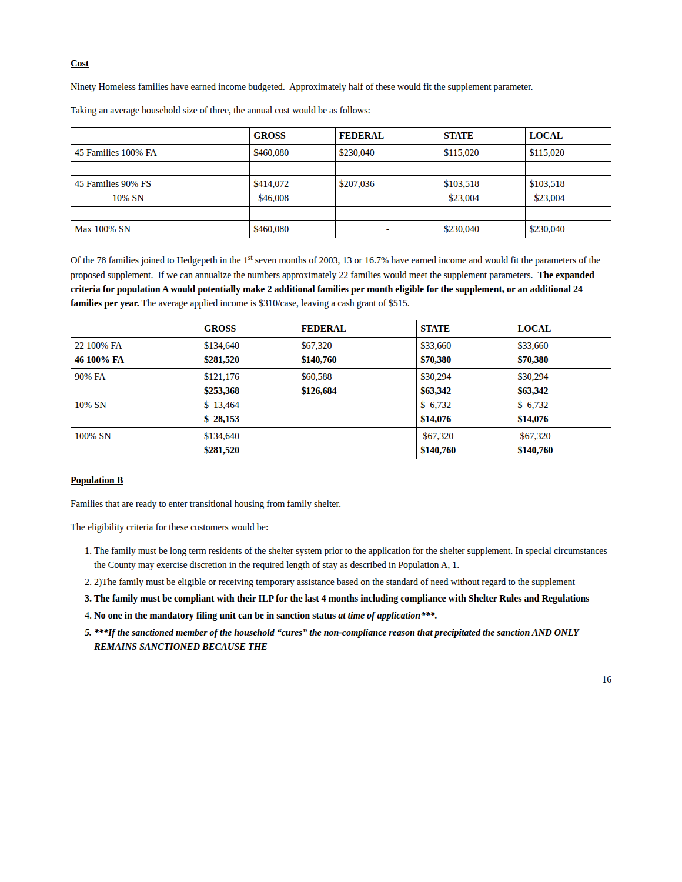Cost
Ninety Homeless families have earned income budgeted. Approximately half of these would fit the supplement parameter.
Taking an average household size of three, the annual cost would be as follows:
| | GROSS | FEDERAL | STATE | LOCAL |
| --- | --- | --- | --- | --- |
| 45 Families 100% FA | $460,080 | $230,040 | $115,020 | $115,020 |
| 45 Families 90% FS 10% SN | $414,072 $46,008 | $207,036 | $103,518 $23,004 | $103,518 $23,004 |
| Max 100% SN | $460,080 | - | $230,040 | $230,040 |
Of the 78 families joined to Hedgepeth in the 1st seven months of 2003, 13 or 16.7% have earned income and would fit the parameters of the proposed supplement. If we can annualize the numbers approximately 22 families would meet the supplement parameters. The expanded criteria for population A would potentially make 2 additional families per month eligible for the supplement, or an additional 24 families per year. The average applied income is $310/case, leaving a cash grant of $515.
| | GROSS | FEDERAL | STATE | LOCAL |
| --- | --- | --- | --- | --- |
| 22 100% FA 46 100% FA | $134,640 $281,520 | $67,320 $140,760 | $33,660 $70,380 | $33,660 $70,380 |
| 90% FA 10% SN | $121,176 $253,368 $ 13,464 $ 28,153 | $60,588 $126,684 | $30,294 $63,342 $ 6,732 $14,076 | $30,294 $63,342 $ 6,732 $14,076 |
| 100% SN | $134,640 $281,520 | | $67,320 $140,760 | $67,320 $140,760 |
Population B
Families that are ready to enter transitional housing from family shelter.
The eligibility criteria for these customers would be:
The family must be long term residents of the shelter system prior to the application for the shelter supplement. In special circumstances the County may exercise discretion in the required length of stay as described in Population A, 1.
2)The family must be eligible or receiving temporary assistance based on the standard of need without regard to the supplement
The family must be compliant with their ILP for the last 4 months including compliance with Shelter Rules and Regulations
No one in the mandatory filing unit can be in sanction status at time of application***.
***If the sanctioned member of the household “cures” the non-compliance reason that precipitated the sanction AND ONLY REMAINS SANCTIONED BECAUSE THE
16